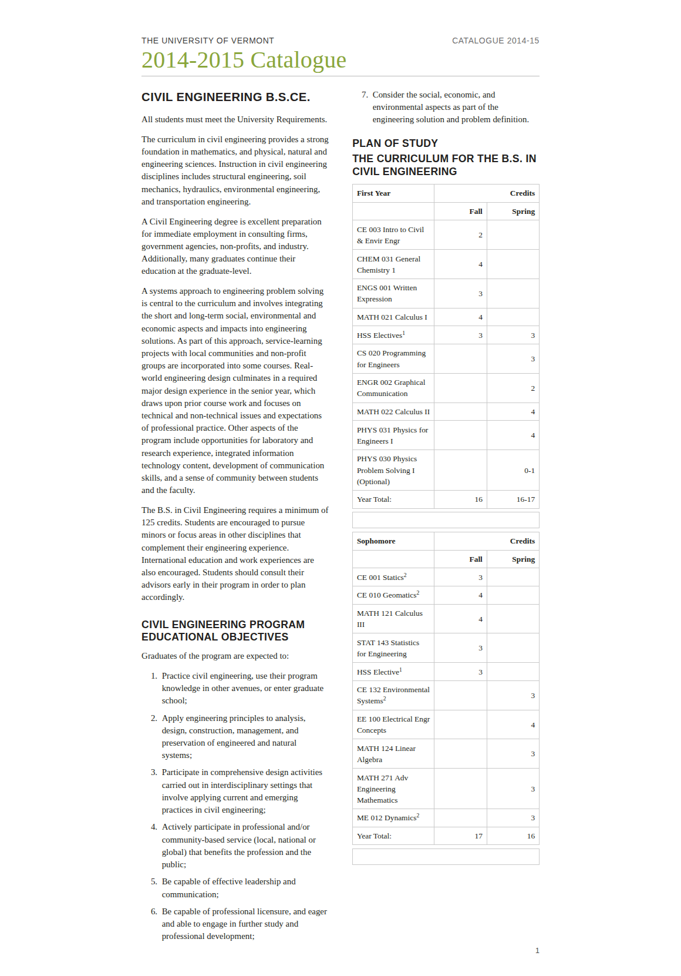The University of Vermont
Catalogue 2014-15
2014-2015 Catalogue
Civil Engineering B.S.CE.
All students must meet the University Requirements.
The curriculum in civil engineering provides a strong foundation in mathematics, and physical, natural and engineering sciences. Instruction in civil engineering disciplines includes structural engineering, soil mechanics, hydraulics, environmental engineering, and transportation engineering.
A Civil Engineering degree is excellent preparation for immediate employment in consulting firms, government agencies, non-profits, and industry. Additionally, many graduates continue their education at the graduate-level.
A systems approach to engineering problem solving is central to the curriculum and involves integrating the short and long-term social, environmental and economic aspects and impacts into engineering solutions. As part of this approach, service-learning projects with local communities and non-profit groups are incorporated into some courses. Real-world engineering design culminates in a required major design experience in the senior year, which draws upon prior course work and focuses on technical and non-technical issues and expectations of professional practice. Other aspects of the program include opportunities for laboratory and research experience, integrated information technology content, development of communication skills, and a sense of community between students and the faculty.
The B.S. in Civil Engineering requires a minimum of 125 credits. Students are encouraged to pursue minors or focus areas in other disciplines that complement their engineering experience. International education and work experiences are also encouraged. Students should consult their advisors early in their program in order to plan accordingly.
Civil Engineering Program Educational Objectives
Graduates of the program are expected to:
Practice civil engineering, use their program knowledge in other avenues, or enter graduate school;
Apply engineering principles to analysis, design, construction, management, and preservation of engineered and natural systems;
Participate in comprehensive design activities carried out in interdisciplinary settings that involve applying current and emerging practices in civil engineering;
Actively participate in professional and/or community-based service (local, national or global) that benefits the profession and the public;
Be capable of effective leadership and communication;
Be capable of professional licensure, and eager and able to engage in further study and professional development;
Consider the social, economic, and environmental aspects as part of the engineering solution and problem definition.
Plan of Study
The Curriculum for the B.S. in Civil Engineering
| First Year | Credits |
| --- | --- |
| | Fall | Spring |
| CE 003 Intro to Civil & Envir Engr | 2 | |
| CHEM 031 General Chemistry 1 | 4 | |
| ENGS 001 Written Expression | 3 | |
| MATH 021 Calculus I | 4 | |
| HSS Electives 1 | 3 | 3 |
| CS 020 Programming for Engineers | | 3 |
| ENGR 002 Graphical Communication | | 2 |
| MATH 022 Calculus II | | 4 |
| PHYS 031 Physics for Engineers I | | 4 |
| PHYS 030 Physics Problem Solving I (Optional) | | 0-1 |
| Year Total: | 16 | 16-17 |
| Sophomore | Credits |
| --- | --- |
| | Fall | Spring |
| CE 001 Statics 2 | 3 | |
| CE 010 Geomatics 2 | 4 | |
| MATH 121 Calculus III | 4 | |
| STAT 143 Statistics for Engineering | 3 | |
| HSS Elective 1 | 3 | |
| CE 132 Environmental Systems 2 | | 3 |
| EE 100 Electrical Engr Concepts | | 4 |
| MATH 124 Linear Algebra | | 3 |
| MATH 271 Adv Engineering Mathematics | | 3 |
| ME 012 Dynamics 2 | | 3 |
| Year Total: | 17 | 16 |
1